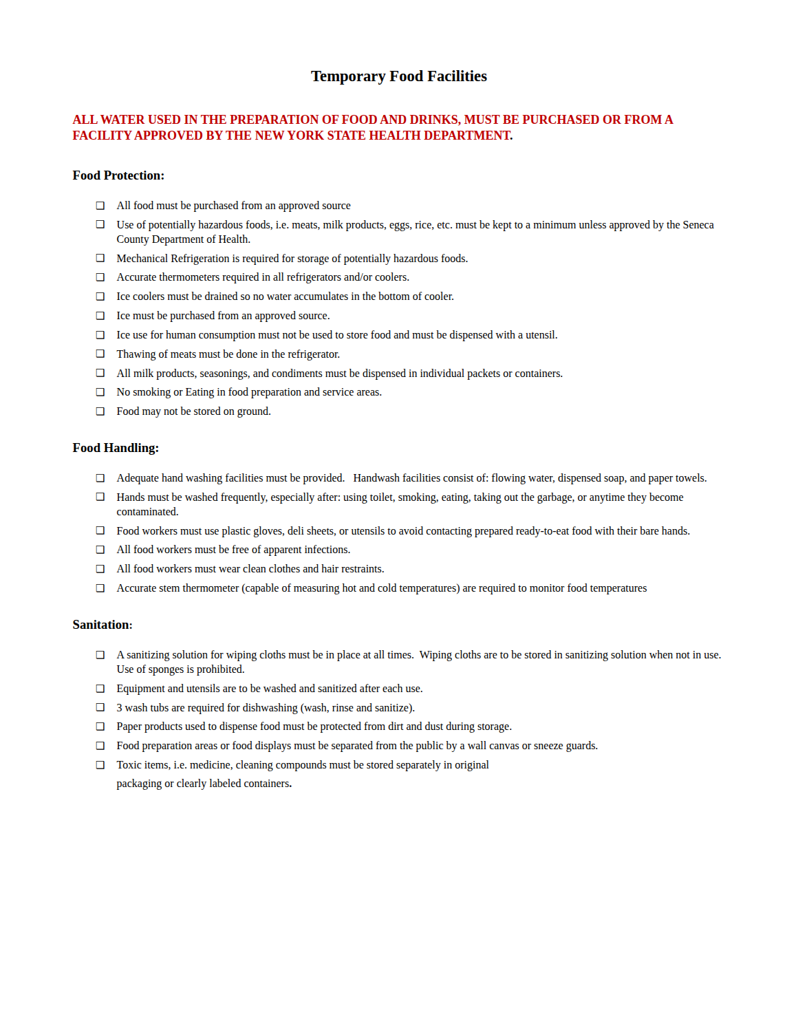Temporary Food Facilities
ALL WATER USED IN THE PREPARATION OF FOOD AND DRINKS, MUST BE PURCHASED OR FROM A FACILITY APPROVED BY THE NEW YORK STATE HEALTH DEPARTMENT.
Food Protection:
All food must be purchased from an approved source
Use of potentially hazardous foods, i.e. meats, milk products, eggs, rice, etc. must be kept to a minimum unless approved by the Seneca County Department of Health.
Mechanical Refrigeration is required for storage of potentially hazardous foods.
Accurate thermometers required in all refrigerators and/or coolers.
Ice coolers must be drained so no water accumulates in the bottom of cooler.
Ice must be purchased from an approved source.
Ice use for human consumption must not be used to store food and must be dispensed with a utensil.
Thawing of meats must be done in the refrigerator.
All milk products, seasonings, and condiments must be dispensed in individual packets or containers.
No smoking or Eating in food preparation and service areas.
Food may not be stored on ground.
Food Handling:
Adequate hand washing facilities must be provided. Handwash facilities consist of: flowing water, dispensed soap, and paper towels.
Hands must be washed frequently, especially after: using toilet, smoking, eating, taking out the garbage, or anytime they become contaminated.
Food workers must use plastic gloves, deli sheets, or utensils to avoid contacting prepared ready-to-eat food with their bare hands.
All food workers must be free of apparent infections.
All food workers must wear clean clothes and hair restraints.
Accurate stem thermometer (capable of measuring hot and cold temperatures) are required to monitor food temperatures
Sanitation:
A sanitizing solution for wiping cloths must be in place at all times. Wiping cloths are to be stored in sanitizing solution when not in use. Use of sponges is prohibited.
Equipment and utensils are to be washed and sanitized after each use.
3 wash tubs are required for dishwashing (wash, rinse and sanitize).
Paper products used to dispense food must be protected from dirt and dust during storage.
Food preparation areas or food displays must be separated from the public by a wall canvas or sneeze guards.
Toxic items, i.e. medicine, cleaning compounds must be stored separately in original packaging or clearly labeled containers.